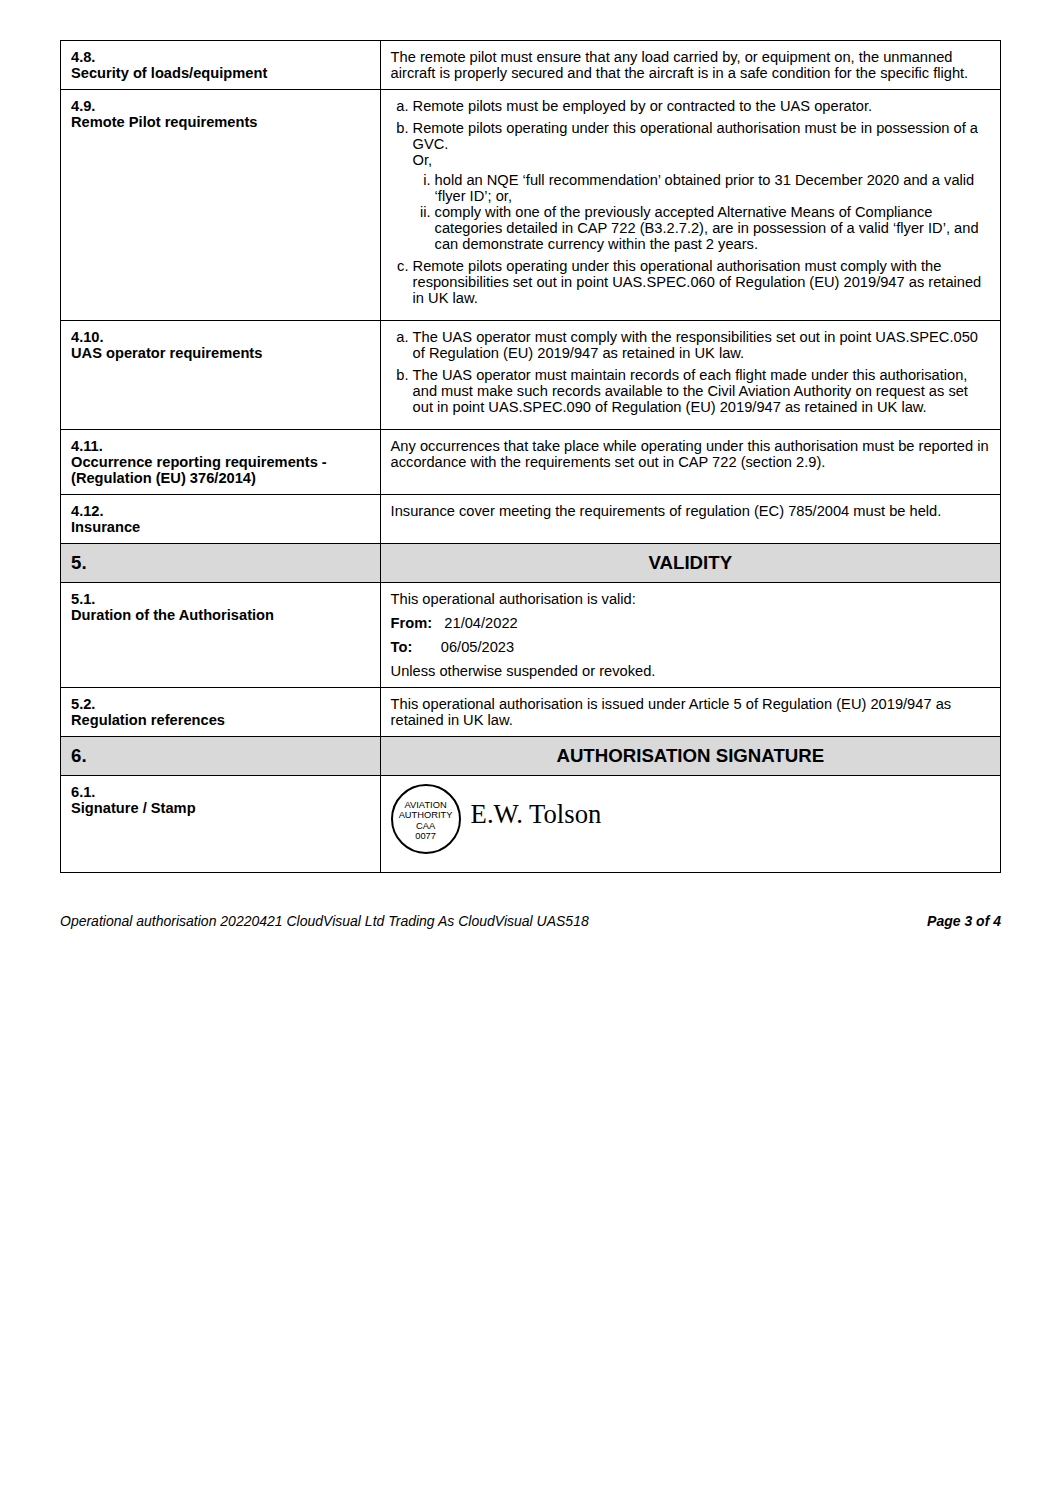| 4.8. Security of loads/equipment | The remote pilot must ensure that any load carried by, or equipment on, the unmanned aircraft is properly secured and that the aircraft is in a safe condition for the specific flight. |
| 4.9. Remote Pilot requirements | Remote pilots must be employed by or contracted to the UAS operator. Remote pilots operating under this operational authorisation must be in possession of a GVC. Or, hold an NQE ‘full recommendation’ obtained prior to 31 December 2020 and a valid ‘flyer ID’; or, comply with one of the previously accepted Alternative Means of Compliance categories detailed in CAP 722 (B3.2.7.2), are in possession of a valid ‘flyer ID’, and can demonstrate currency within the past 2 years. Remote pilots operating under this operational authorisation must comply with the responsibilities set out in point UAS.SPEC.060 of Regulation (EU) 2019/947 as retained in UK law. |
| 4.10. UAS operator requirements | The UAS operator must comply with the responsibilities set out in point UAS.SPEC.050 of Regulation (EU) 2019/947 as retained in UK law. The UAS operator must maintain records of each flight made under this authorisation, and must make such records available to the Civil Aviation Authority on request as set out in point UAS.SPEC.090 of Regulation (EU) 2019/947 as retained in UK law. |
| 4.11. Occurrence reporting requirements - (Regulation (EU) 376/2014) | Any occurrences that take place while operating under this authorisation must be reported in accordance with the requirements set out in CAP 722 (section 2.9). |
| 4.12. Insurance | Insurance cover meeting the requirements of regulation (EC) 785/2004 must be held. |
| 5. | VALIDITY |
| 5.1. Duration of the Authorisation | This operational authorisation is valid: From: 21/04/2022 To: 06/05/2023 Unless otherwise suspended or revoked. |
| 5.2. Regulation references | This operational authorisation is issued under Article 5 of Regulation (EU) 2019/947 as retained in UK law. |
| 6. | AUTHORISATION SIGNATURE |
| 6.1. Signature / Stamp | AVIATION AUTHORITY CAA 0077 E.W. Tolson |
Operational authorisation 20220421 CloudVisual Ltd Trading As CloudVisual UAS518 Page 3 of 4